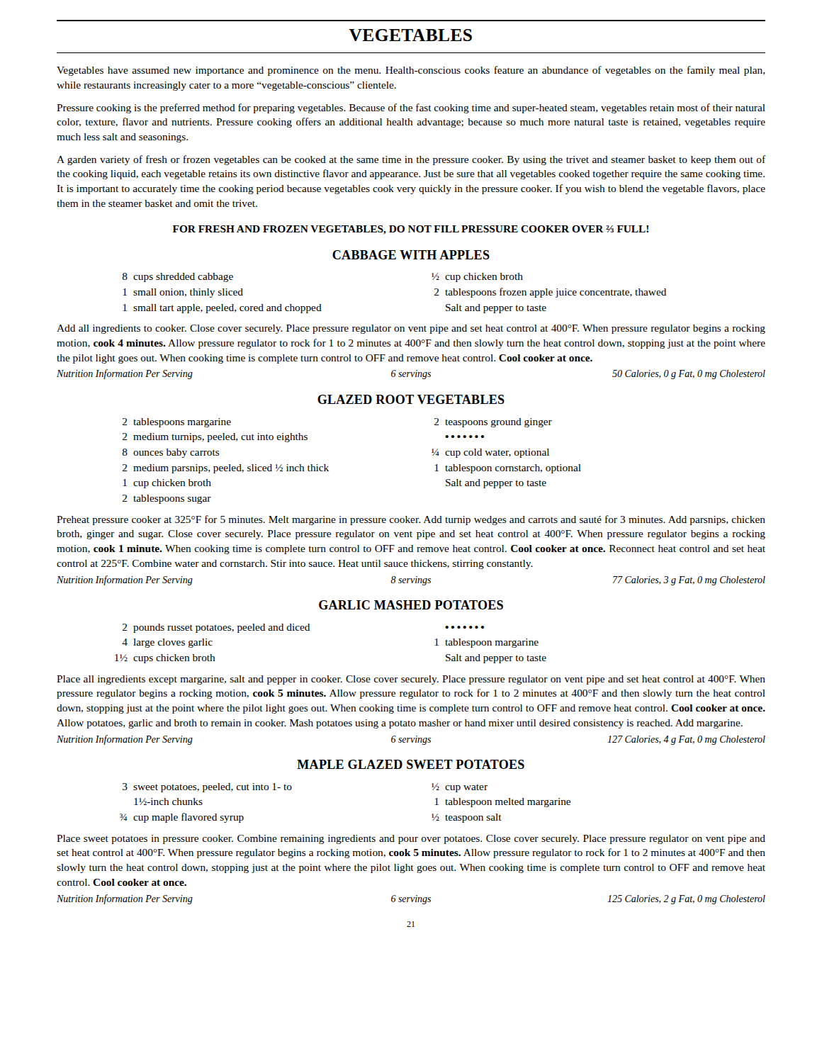VEGETABLES
Vegetables have assumed new importance and prominence on the menu. Health-conscious cooks feature an abundance of vegetables on the family meal plan, while restaurants increasingly cater to a more “vegetable-conscious” clientele.
Pressure cooking is the preferred method for preparing vegetables. Because of the fast cooking time and super-heated steam, vegetables retain most of their natural color, texture, flavor and nutrients. Pressure cooking offers an additional health advantage; because so much more natural taste is retained, vegetables require much less salt and seasonings.
A garden variety of fresh or frozen vegetables can be cooked at the same time in the pressure cooker. By using the trivet and steamer basket to keep them out of the cooking liquid, each vegetable retains its own distinctive flavor and appearance. Just be sure that all vegetables cooked together require the same cooking time. It is important to accurately time the cooking period because vegetables cook very quickly in the pressure cooker. If you wish to blend the vegetable flavors, place them in the steamer basket and omit the trivet.
FOR FRESH AND FROZEN VEGETABLES, DO NOT FILL PRESSURE COOKER OVER ⅔ FULL!
CABBAGE WITH APPLES
| 8 | cups shredded cabbage | ½ | cup chicken broth |
| 1 | small onion, thinly sliced | 2 | tablespoons frozen apple juice concentrate, thawed |
| 1 | small tart apple, peeled, cored and chopped | | Salt and pepper to taste |
Add all ingredients to cooker. Close cover securely. Place pressure regulator on vent pipe and set heat control at 400°F. When pressure regulator begins a rocking motion, cook 4 minutes. Allow pressure regulator to rock for 1 to 2 minutes at 400°F and then slowly turn the heat control down, stopping just at the point where the pilot light goes out. When cooking time is complete turn control to OFF and remove heat control. Cool cooker at once.
Nutrition Information Per Serving
6 servings
50 Calories, 0 g Fat, 0 mg Cholesterol
GLAZED ROOT VEGETABLES
| 2 | tablespoons margarine | 2 | teaspoons ground ginger |
| 2 | medium turnips, peeled, cut into eighths | | ••••••• |
| 8 | ounces baby carrots | ¼ | cup cold water, optional |
| 2 | medium parsnips, peeled, sliced ½ inch thick | 1 | tablespoon cornstarch, optional |
| 1 | cup chicken broth | | Salt and pepper to taste |
| 2 | tablespoons sugar | | |
Preheat pressure cooker at 325°F for 5 minutes. Melt margarine in pressure cooker. Add turnip wedges and carrots and sauté for 3 minutes. Add parsnips, chicken broth, ginger and sugar. Close cover securely. Place pressure regulator on vent pipe and set heat control at 400°F. When pressure regulator begins a rocking motion, cook 1 minute. When cooking time is complete turn control to OFF and remove heat control. Cool cooker at once. Reconnect heat control and set heat control at 225°F. Combine water and cornstarch. Stir into sauce. Heat until sauce thickens, stirring constantly.
Nutrition Information Per Serving
8 servings
77 Calories, 3 g Fat, 0 mg Cholesterol
GARLIC MASHED POTATOES
| 2 | pounds russet potatoes, peeled and diced | | ••••••• |
| 4 | large cloves garlic | 1 | tablespoon margarine |
| 1½ | cups chicken broth | | Salt and pepper to taste |
Place all ingredients except margarine, salt and pepper in cooker. Close cover securely. Place pressure regulator on vent pipe and set heat control at 400°F. When pressure regulator begins a rocking motion, cook 5 minutes. Allow pressure regulator to rock for 1 to 2 minutes at 400°F and then slowly turn the heat control down, stopping just at the point where the pilot light goes out. When cooking time is complete turn control to OFF and remove heat control. Cool cooker at once. Allow potatoes, garlic and broth to remain in cooker. Mash potatoes using a potato masher or hand mixer until desired consistency is reached. Add margarine.
Nutrition Information Per Serving
6 servings
127 Calories, 4 g Fat, 0 mg Cholesterol
MAPLE GLAZED SWEET POTATOES
| 3 | sweet potatoes, peeled, cut into 1- to | ½ | cup water |
| | 1½-inch chunks | 1 | tablespoon melted margarine |
| ¾ | cup maple flavored syrup | ½ | teaspoon salt |
Place sweet potatoes in pressure cooker. Combine remaining ingredients and pour over potatoes. Close cover securely. Place pressure regulator on vent pipe and set heat control at 400°F. When pressure regulator begins a rocking motion, cook 5 minutes. Allow pressure regulator to rock for 1 to 2 minutes at 400°F and then slowly turn the heat control down, stopping just at the point where the pilot light goes out. When cooking time is complete turn control to OFF and remove heat control. Cool cooker at once.
Nutrition Information Per Serving
6 servings
125 Calories, 2 g Fat, 0 mg Cholesterol
21